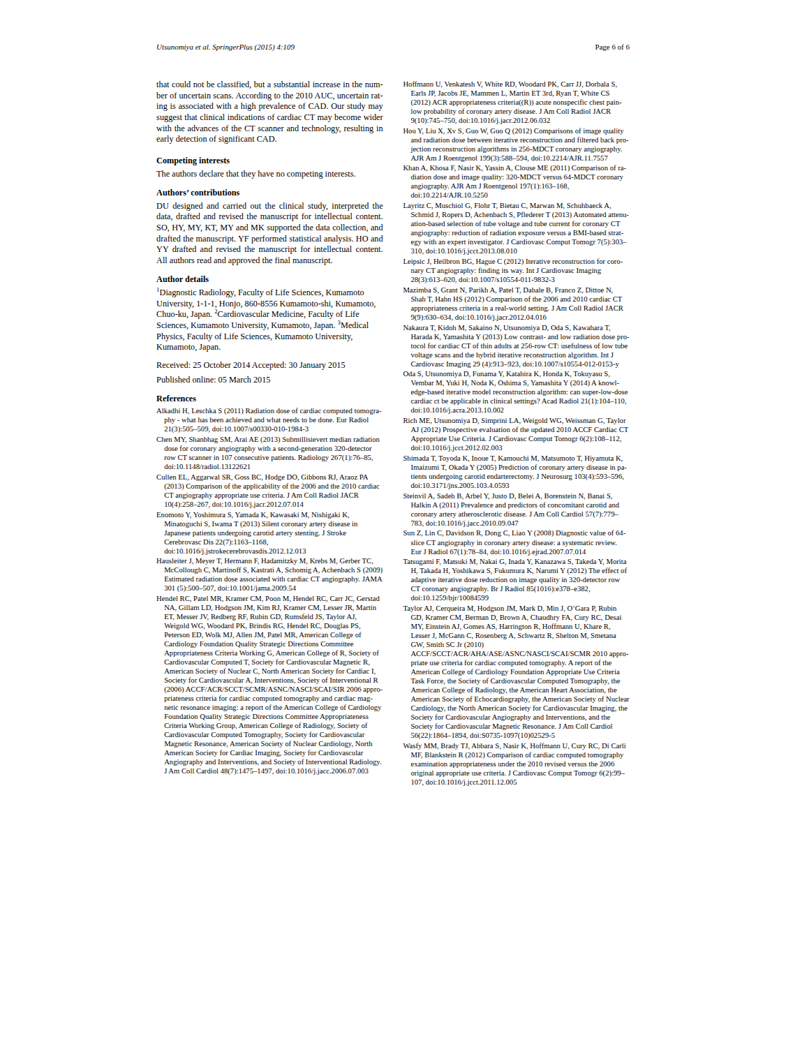Utsunomiya et al. SpringerPlus (2015) 4:109
Page 6 of 6
that could not be classified, but a substantial increase in the number of uncertain scans. According to the 2010 AUC, uncertain rating is associated with a high prevalence of CAD. Our study may suggest that clinical indications of cardiac CT may become wider with the advances of the CT scanner and technology, resulting in early detection of significant CAD.
Competing interests
The authors declare that they have no competing interests.
Authors’ contributions
DU designed and carried out the clinical study, interpreted the data, drafted and revised the manuscript for intellectual content. SO, HY, MY, KT, MY and MK supported the data collection, and drafted the manuscript. YF performed statistical analysis. HO and YY drafted and revised the manuscript for intellectual content. All authors read and approved the final manuscript.
Author details
1Diagnostic Radiology, Faculty of Life Sciences, Kumamoto University, 1-1-1, Honjo, 860-8556 Kumamoto-shi, Kumamoto, Chuo-ku, Japan. 2Cardiovascular Medicine, Faculty of Life Sciences, Kumamoto University, Kumamoto, Japan. 3Medical Physics, Faculty of Life Sciences, Kumamoto University, Kumamoto, Japan.
Received: 25 October 2014 Accepted: 30 January 2015
Published online: 05 March 2015
References
Alkadhi H, Leschka S (2011) Radiation dose of cardiac computed tomography - what has been achieved and what needs to be done. Eur Radiol 21(3):505–509, doi:10.1007/s00330-010-1984-3
Chen MY, Shanbhag SM, Arai AE (2013) Submillisievert median radiation dose for coronary angiography with a second-generation 320-detector row CT scanner in 107 consecutive patients. Radiology 267(1):76–85, doi:10.1148/radiol.13122621
Cullen EL, Aggarwal SR, Goss BC, Hodge DO, Gibbons RJ, Araoz PA (2013) Comparison of the applicability of the 2006 and the 2010 cardiac CT angiography appropriate use criteria. J Am Coll Radiol JACR 10(4):258–267, doi:10.1016/j.jacr.2012.07.014
Enomoto Y, Yoshimura S, Yamada K, Kawasaki M, Nishigaki K, Minatoguchi S, Iwama T (2013) Silent coronary artery disease in Japanese patients undergoing carotid artery stenting. J Stroke Cerebrovasc Dis 22(7):1163–1168, doi:10.1016/j.jstrokecerebrovasdis.2012.12.013
Hausleiter J, Meyer T, Hermann F, Hadamitzky M, Krebs M, Gerber TC, McCollough C, Martinoff S, Kastrati A, Schomig A, Achenbach S (2009) Estimated radiation dose associated with cardiac CT angiography. JAMA 301 (5):500–507, doi:10.1001/jama.2009.54
Hendel RC, Patel MR, Kramer CM, Poon M, Hendel RC, Carr JC, Gerstad NA, Gillam LD, Hodgson JM, Kim RJ, Kramer CM, Lesser JR, Martin ET, Messer JV, Redberg RF, Rubin GD, Rumsfeld JS, Taylor AJ, Weigold WG, Woodard PK, Brindis RG, Hendel RC, Douglas PS, Peterson ED, Wolk MJ, Allen JM, Patel MR, American College of Cardiology Foundation Quality Strategic Directions Committee Appropriateness Criteria Working G, American College of R, Society of Cardiovascular Computed T, Society for Cardiovascular Magnetic R, American Society of Nuclear C, North American Society for Cardiac I, Society for Cardiovascular A, Interventions, Society of Interventional R (2006) ACCF/ACR/SCCT/SCMR/ASNC/NASCI/SCAI/SIR 2006 appropriateness criteria for cardiac computed tomography and cardiac magnetic resonance imaging: a report of the American College of Cardiology Foundation Quality Strategic Directions Committee Appropriateness Criteria Working Group, American College of Radiology, Society of Cardiovascular Computed Tomography, Society for Cardiovascular Magnetic Resonance, American Society of Nuclear Cardiology, North American Society for Cardiac Imaging, Society for Cardiovascular Angiography and Interventions, and Society of Interventional Radiology. J Am Coll Cardiol 48(7):1475–1497, doi:10.1016/j.jacc.2006.07.003
Hoffmann U, Venkatesh V, White RD, Woodard PK, Carr JJ, Dorbala S, Earls JP, Jacobs JE, Mammen L, Martin ET 3rd, Ryan T, White CS (2012) ACR appropriateness criteria((R)) acute nonspecific chest pain-low probability of coronary artery disease. J Am Coll Radiol JACR 9(10):745–750, doi:10.1016/j.jacr.2012.06.032
Hou Y, Liu X, Xv S, Guo W, Guo Q (2012) Comparisons of image quality and radiation dose between iterative reconstruction and filtered back projection reconstruction algorithms in 256-MDCT coronary angiography. AJR Am J Roentgenol 199(3):588–594, doi:10.2214/AJR.11.7557
Khan A, Khosa F, Nasir K, Yassin A, Clouse ME (2011) Comparison of radiation dose and image quality: 320-MDCT versus 64-MDCT coronary angiography. AJR Am J Roentgenol 197(1):163–168, doi:10.2214/AJR.10.5250
Layritz C, Muschiol G, Flohr T, Bietau C, Marwan M, Schuhbaeck A, Schmid J, Ropers D, Achenbach S, Pflederer T (2013) Automated attenuation-based selection of tube voltage and tube current for coronary CT angiography: reduction of radiation exposure versus a BMI-based strategy with an expert investigator. J Cardiovasc Comput Tomogr 7(5):303–310, doi:10.1016/j.jcct.2013.08.010
Leipsic J, Heilbron BG, Hague C (2012) Iterative reconstruction for coronary CT angiography: finding its way. Int J Cardiovasc Imaging 28(3):613–620, doi:10.1007/s10554-011-9832-3
Mazimba S, Grant N, Parikh A, Patel T, Dahale B, Franco Z, Dittoe N, Shah T, Hahn HS (2012) Comparison of the 2006 and 2010 cardiac CT appropriateness criteria in a real-world setting. J Am Coll Radiol JACR 9(9):630–634, doi:10.1016/j.jacr.2012.04.016
Nakaura T, Kidoh M, Sakaino N, Utsunomiya D, Oda S, Kawahara T, Harada K, Yamashita Y (2013) Low contrast- and low radiation dose protocol for cardiac CT of thin adults at 256-row CT: usefulness of low tube voltage scans and the hybrid iterative reconstruction algorithm. Int J Cardiovasc Imaging 29 (4):913–923, doi:10.1007/s10554-012-0153-y
Oda S, Utsunomiya D, Funama Y, Katahira K, Honda K, Tokuyasu S, Vembar M, Yuki H, Noda K, Oshima S, Yamashita Y (2014) A knowledge-based iterative model reconstruction algorithm: can super-low-dose cardiac ct be applicable in clinical settings? Acad Radiol 21(1):104–110, doi:10.1016/j.acra.2013.10.002
Rich ME, Utsunomiya D, Simprini LA, Weigold WG, Weissman G, Taylor AJ (2012) Prospective evaluation of the updated 2010 ACCF Cardiac CT Appropriate Use Criteria. J Cardiovasc Comput Tomogr 6(2):108–112, doi:10.1016/j.jcct.2012.02.003
Shimada T, Toyoda K, Inoue T, Kamouchi M, Matsumoto T, Hiyamuta K, Imaizumi T, Okada Y (2005) Prediction of coronary artery disease in patients undergoing carotid endarterectomy. J Neurosurg 103(4):593–596, doi:10.3171/jns.2005.103.4.0593
Steinvil A, Sadeh B, Arbel Y, Justo D, Belei A, Borenstein N, Banai S, Halkin A (2011) Prevalence and predictors of concomitant carotid and coronary artery atherosclerotic disease. J Am Coll Cardiol 57(7):779–783, doi:10.1016/j.jacc.2010.09.047
Sun Z, Lin C, Davidson R, Dong C, Liao Y (2008) Diagnostic value of 64-slice CT angiography in coronary artery disease: a systematic review. Eur J Radiol 67(1):78–84, doi:10.1016/j.ejrad.2007.07.014
Tatsugami F, Matsuki M, Nakai G, Inada Y, Kanazawa S, Takeda Y, Morita H, Takada H, Yoshikawa S, Fukumura K, Narumi Y (2012) The effect of adaptive iterative dose reduction on image quality in 320-detector row CT coronary angiography. Br J Radiol 85(1016):e378–e382, doi:10.1259/bjr/10084599
Taylor AJ, Cerqueira M, Hodgson JM, Mark D, Min J, O’Gara P, Rubin GD, Kramer CM, Berman D, Brown A, Chaudhry FA, Cury RC, Desai MY, Einstein AJ, Gomes AS, Harrington R, Hoffmann U, Khare R, Lesser J, McGann C, Rosenberg A, Schwartz R, Shelton M, Smetana GW, Smith SC Jr (2010) ACCF/SCCT/ACR/AHA/ASE/ASNC/NASCI/SCAI/SCMR 2010 appropriate use criteria for cardiac computed tomography. A report of the American College of Cardiology Foundation Appropriate Use Criteria Task Force, the Society of Cardiovascular Computed Tomography, the American College of Radiology, the American Heart Association, the American Society of Echocardiography, the American Society of Nuclear Cardiology, the North American Society for Cardiovascular Imaging, the Society for Cardiovascular Angiography and Interventions, and the Society for Cardiovascular Magnetic Resonance. J Am Coll Cardiol 56(22):1864–1894, doi:S0735-1097(10)02529-5
Wasfy MM, Brady TJ, Abbara S, Nasir K, Hoffmann U, Cury RC, Di Carli MF, Blankstein R (2012) Comparison of cardiac computed tomography examination appropriateness under the 2010 revised versus the 2006 original appropriate use criteria. J Cardiovasc Comput Tomogr 6(2):99–107, doi:10.1016/j.jcct.2011.12.005